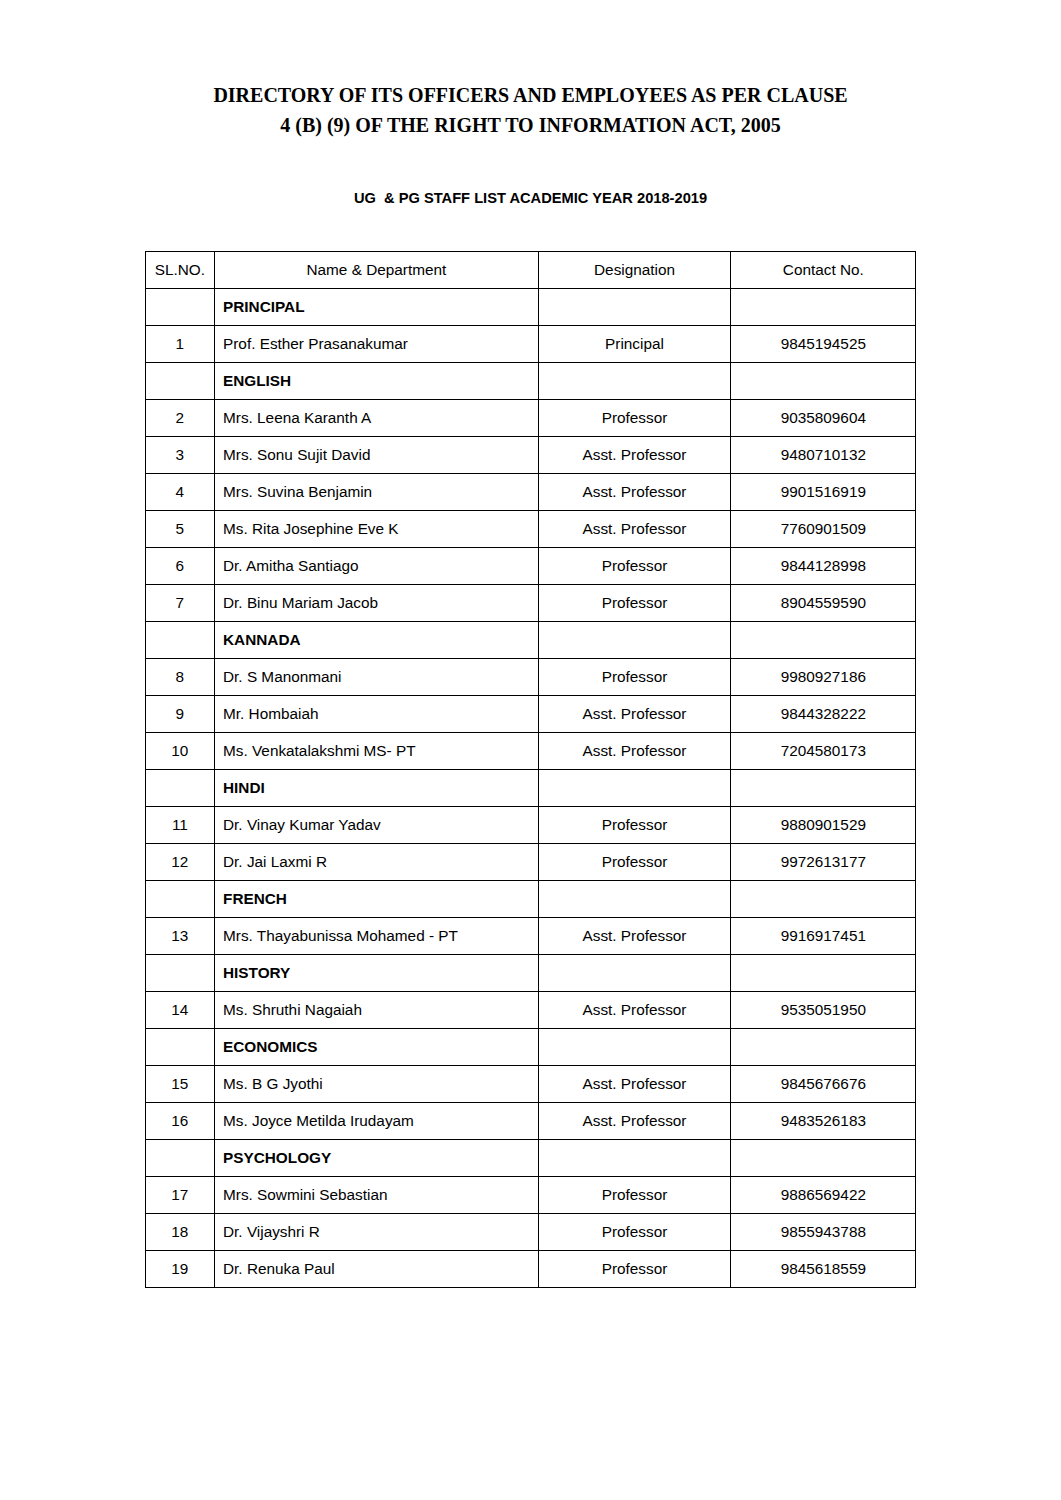Directory of its Officers and Employees as per Clause 4 (B) (9) of the Right to Information Act, 2005
UG & PG STAFF LIST ACADEMIC YEAR 2018-2019
| SL.NO. | Name & Department | Designation | Contact No. |
| --- | --- | --- | --- |
| | PRINCIPAL | | |
| 1 | Prof. Esther Prasanakumar | Principal | 9845194525 |
| | ENGLISH | | |
| 2 | Mrs. Leena Karanth A | Professor | 9035809604 |
| 3 | Mrs. Sonu Sujit David | Asst. Professor | 9480710132 |
| 4 | Mrs. Suvina Benjamin | Asst. Professor | 9901516919 |
| 5 | Ms. Rita Josephine Eve K | Asst. Professor | 7760901509 |
| 6 | Dr. Amitha Santiago | Professor | 9844128998 |
| 7 | Dr. Binu Mariam Jacob | Professor | 8904559590 |
| | KANNADA | | |
| 8 | Dr. S Manonmani | Professor | 9980927186 |
| 9 | Mr. Hombaiah | Asst. Professor | 9844328222 |
| 10 | Ms. Venkatalakshmi MS- PT | Asst. Professor | 7204580173 |
| | HINDI | | |
| 11 | Dr. Vinay Kumar Yadav | Professor | 9880901529 |
| 12 | Dr. Jai Laxmi R | Professor | 9972613177 |
| | FRENCH | | |
| 13 | Mrs. Thayabunissa Mohamed - PT | Asst. Professor | 9916917451 |
| | HISTORY | | |
| 14 | Ms. Shruthi Nagaiah | Asst. Professor | 9535051950 |
| | ECONOMICS | | |
| 15 | Ms. B G Jyothi | Asst. Professor | 9845676676 |
| 16 | Ms. Joyce Metilda Irudayam | Asst. Professor | 9483526183 |
| | PSYCHOLOGY | | |
| 17 | Mrs. Sowmini Sebastian | Professor | 9886569422 |
| 18 | Dr. Vijayshri R | Professor | 9855943788 |
| 19 | Dr. Renuka Paul | Professor | 9845618559 |